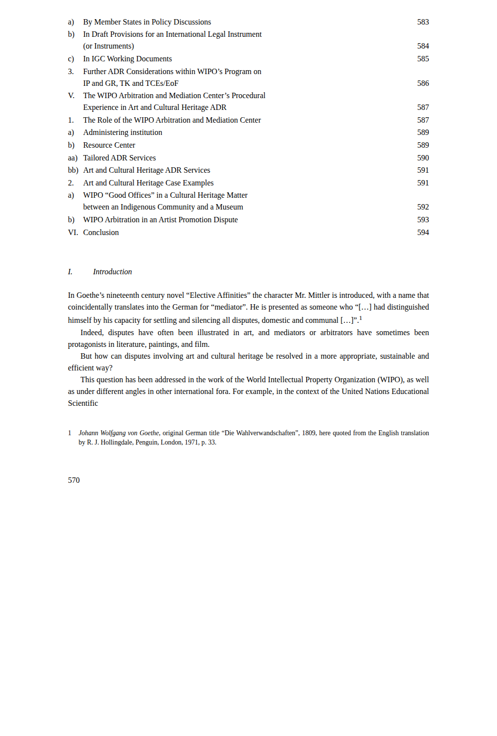| a) | By Member States in Policy Discussions | 583 |
| b) | In Draft Provisions for an International Legal Instrument (or Instruments) | 584 |
| c) | In IGC Working Documents | 585 |
| 3. | Further ADR Considerations within WIPO’s Program on IP and GR, TK and TCEs/EoF | 586 |
| V. | The WIPO Arbitration and Mediation Center’s Procedural Experience in Art and Cultural Heritage ADR | 587 |
| 1. | The Role of the WIPO Arbitration and Mediation Center | 587 |
| a) | Administering institution | 589 |
| b) | Resource Center | 589 |
| aa) | Tailored ADR Services | 590 |
| bb) | Art and Cultural Heritage ADR Services | 591 |
| 2. | Art and Cultural Heritage Case Examples | 591 |
| a) | WIPO “Good Offices” in a Cultural Heritage Matter between an Indigenous Community and a Museum | 592 |
| b) | WIPO Arbitration in an Artist Promotion Dispute | 593 |
| VI. | Conclusion | 594 |
I. Introduction
In Goethe’s nineteenth century novel “Elective Affinities” the character Mr. Mittler is introduced, with a name that coincidentally translates into the German for “mediator”. He is presented as someone who “[…] had distinguished himself by his capacity for settling and silencing all disputes, domestic and communal […]”.1
Indeed, disputes have often been illustrated in art, and mediators or arbitrators have sometimes been protagonists in literature, paintings, and film.
But how can disputes involving art and cultural heritage be resolved in a more appropriate, sustainable and efficient way?
This question has been addressed in the work of the World Intellectual Property Organization (WIPO), as well as under different angles in other international fora. For example, in the context of the United Nations Educational Scientific
1 Johann Wolfgang von Goethe, original German title “Die Wahlverwandschaften”, 1809, here quoted from the English translation by R. J. Hollingdale, Penguin, London, 1971, p. 33.
570